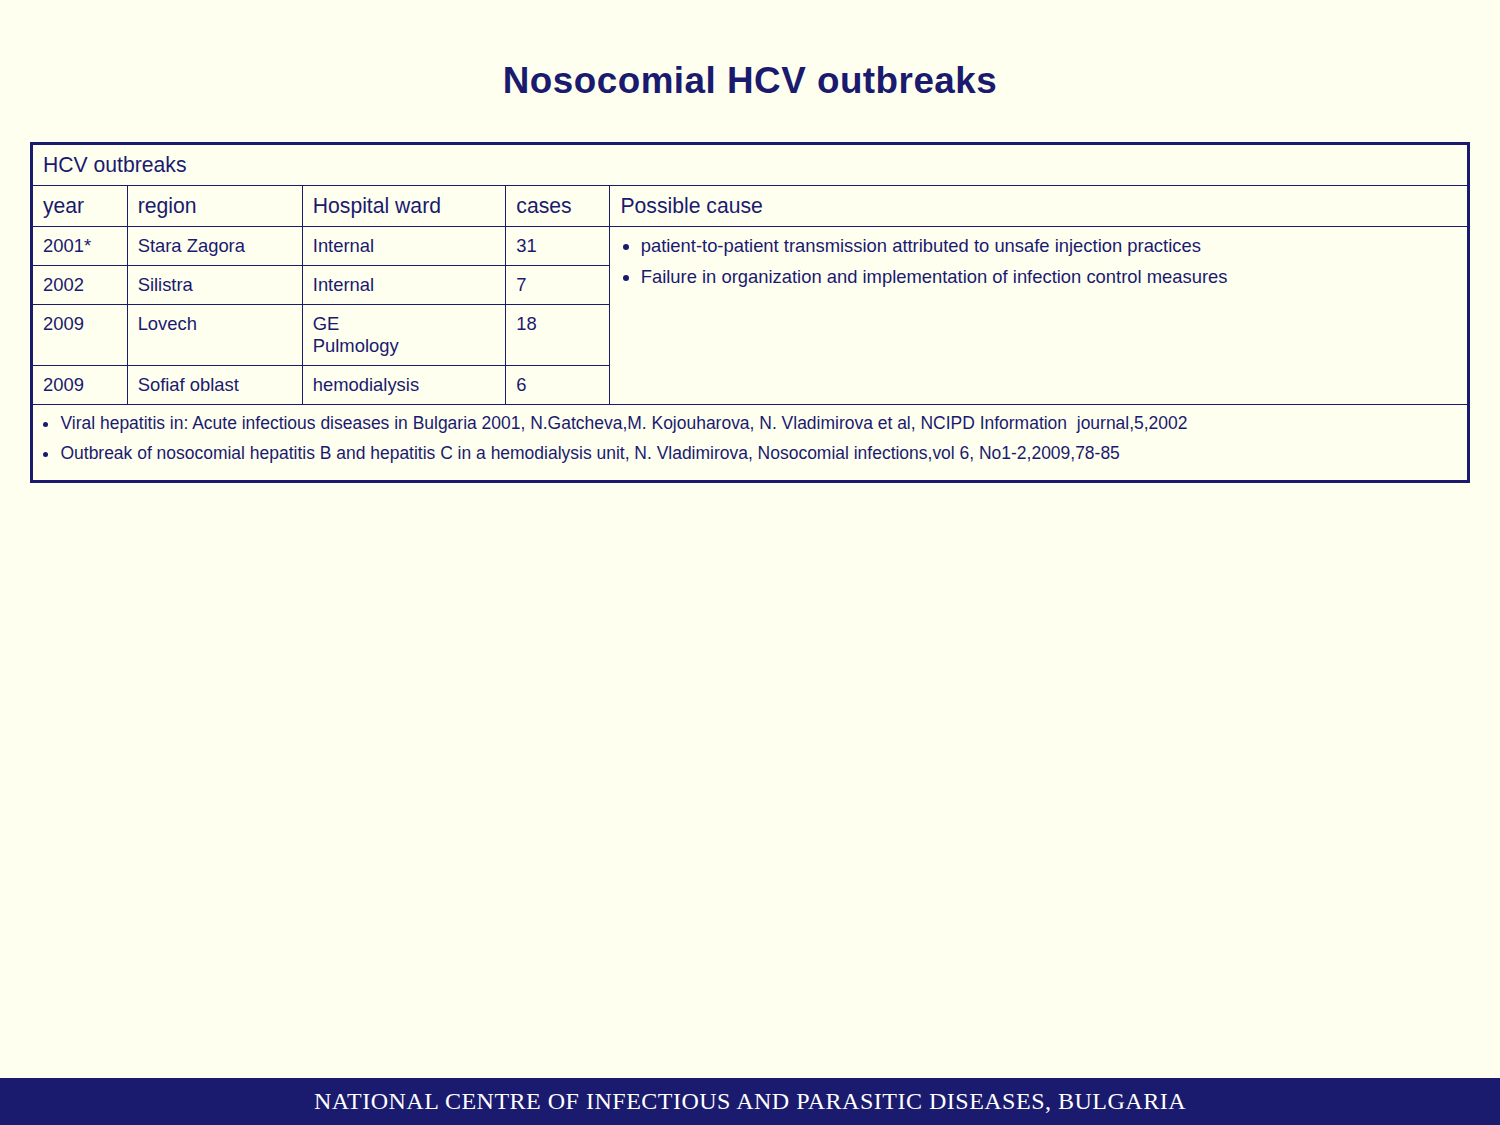Nosocomial HCV outbreaks
| HCV outbreaks |
| year | region | Hospital ward | cases | Possible cause |
| 2001* | Stara Zagora | Internal | 31 | patient-to-patient transmission attributed to unsafe injection practices Failure in organization and implementation of infection control measures |
| 2002 | Silistra | Internal | 7 |
| 2009 | Lovech | GE Pulmology | 18 |
| 2009 | Sofiaf oblast | hemodialysis | 6 |
| Viral hepatitis in: Acute infectious diseases in Bulgaria 2001, N.Gatcheva,M. Kojouharova, N. Vladimirova et al, NCIPD Information journal,5,2002 Outbreak of nosocomial hepatitis B and hepatitis C in a hemodialysis unit, N. Vladimirova, Nosocomial infections,vol 6, No1-2,2009,78-85 |
NATIONAL CENTRE OF INFECTIOUS AND PARASITIC DISEASES, BULGARIA